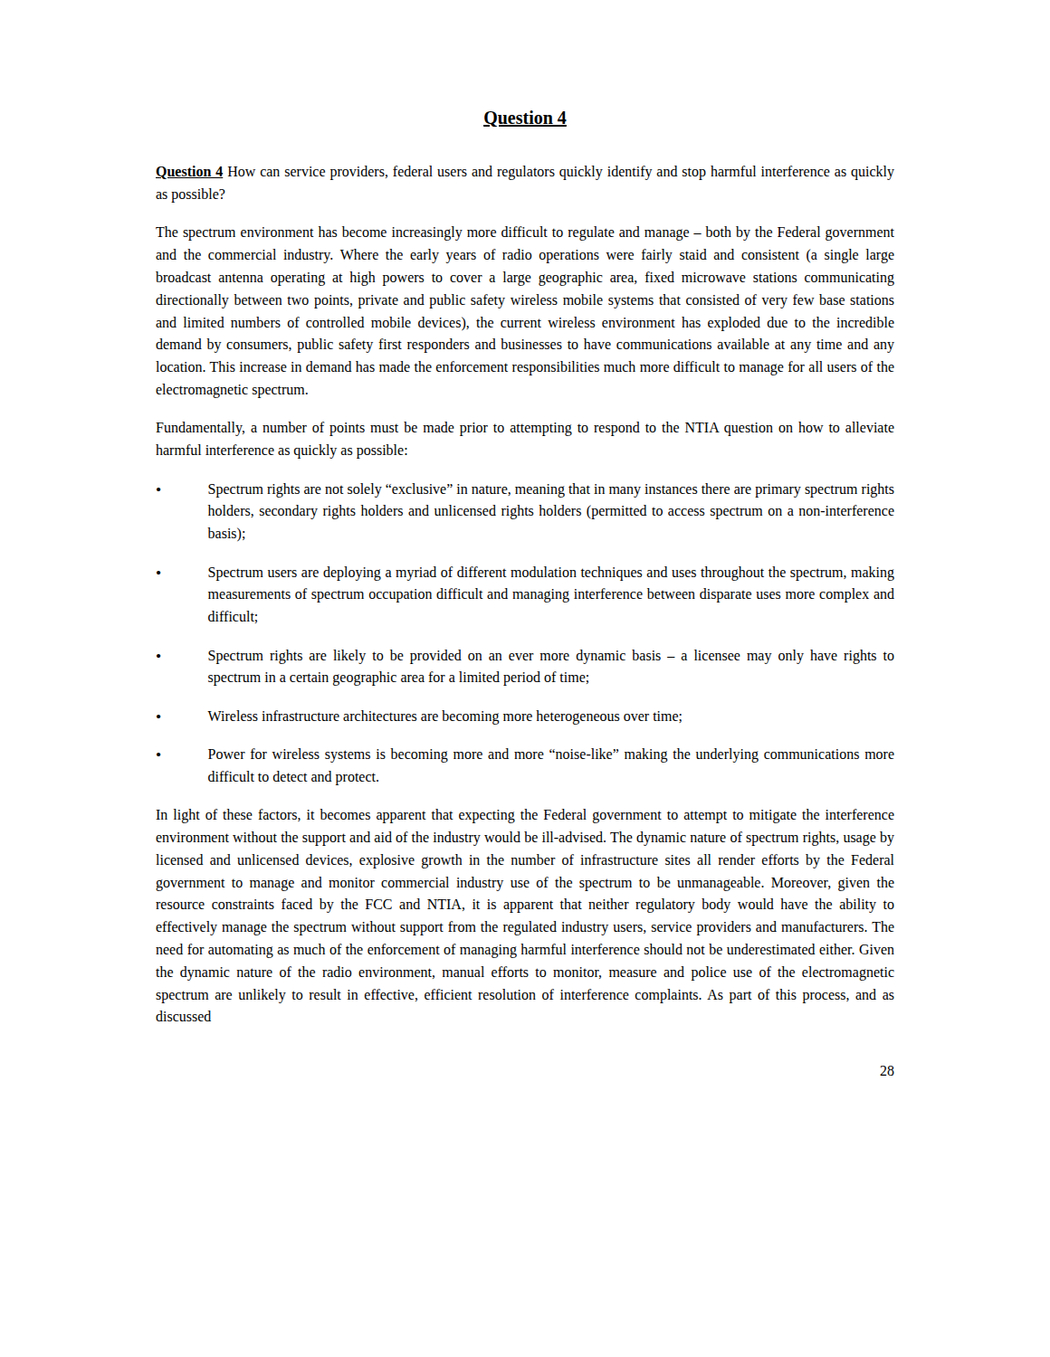Question 4
Question 4 How can service providers, federal users and regulators quickly identify and stop harmful interference as quickly as possible?
The spectrum environment has become increasingly more difficult to regulate and manage – both by the Federal government and the commercial industry. Where the early years of radio operations were fairly staid and consistent (a single large broadcast antenna operating at high powers to cover a large geographic area, fixed microwave stations communicating directionally between two points, private and public safety wireless mobile systems that consisted of very few base stations and limited numbers of controlled mobile devices), the current wireless environment has exploded due to the incredible demand by consumers, public safety first responders and businesses to have communications available at any time and any location. This increase in demand has made the enforcement responsibilities much more difficult to manage for all users of the electromagnetic spectrum.
Fundamentally, a number of points must be made prior to attempting to respond to the NTIA question on how to alleviate harmful interference as quickly as possible:
Spectrum rights are not solely “exclusive” in nature, meaning that in many instances there are primary spectrum rights holders, secondary rights holders and unlicensed rights holders (permitted to access spectrum on a non-interference basis);
Spectrum users are deploying a myriad of different modulation techniques and uses throughout the spectrum, making measurements of spectrum occupation difficult and managing interference between disparate uses more complex and difficult;
Spectrum rights are likely to be provided on an ever more dynamic basis – a licensee may only have rights to spectrum in a certain geographic area for a limited period of time;
Wireless infrastructure architectures are becoming more heterogeneous over time;
Power for wireless systems is becoming more and more “noise-like” making the underlying communications more difficult to detect and protect.
In light of these factors, it becomes apparent that expecting the Federal government to attempt to mitigate the interference environment without the support and aid of the industry would be ill-advised. The dynamic nature of spectrum rights, usage by licensed and unlicensed devices, explosive growth in the number of infrastructure sites all render efforts by the Federal government to manage and monitor commercial industry use of the spectrum to be unmanageable. Moreover, given the resource constraints faced by the FCC and NTIA, it is apparent that neither regulatory body would have the ability to effectively manage the spectrum without support from the regulated industry users, service providers and manufacturers. The need for automating as much of the enforcement of managing harmful interference should not be underestimated either. Given the dynamic nature of the radio environment, manual efforts to monitor, measure and police use of the electromagnetic spectrum are unlikely to result in effective, efficient resolution of interference complaints. As part of this process, and as discussed
28